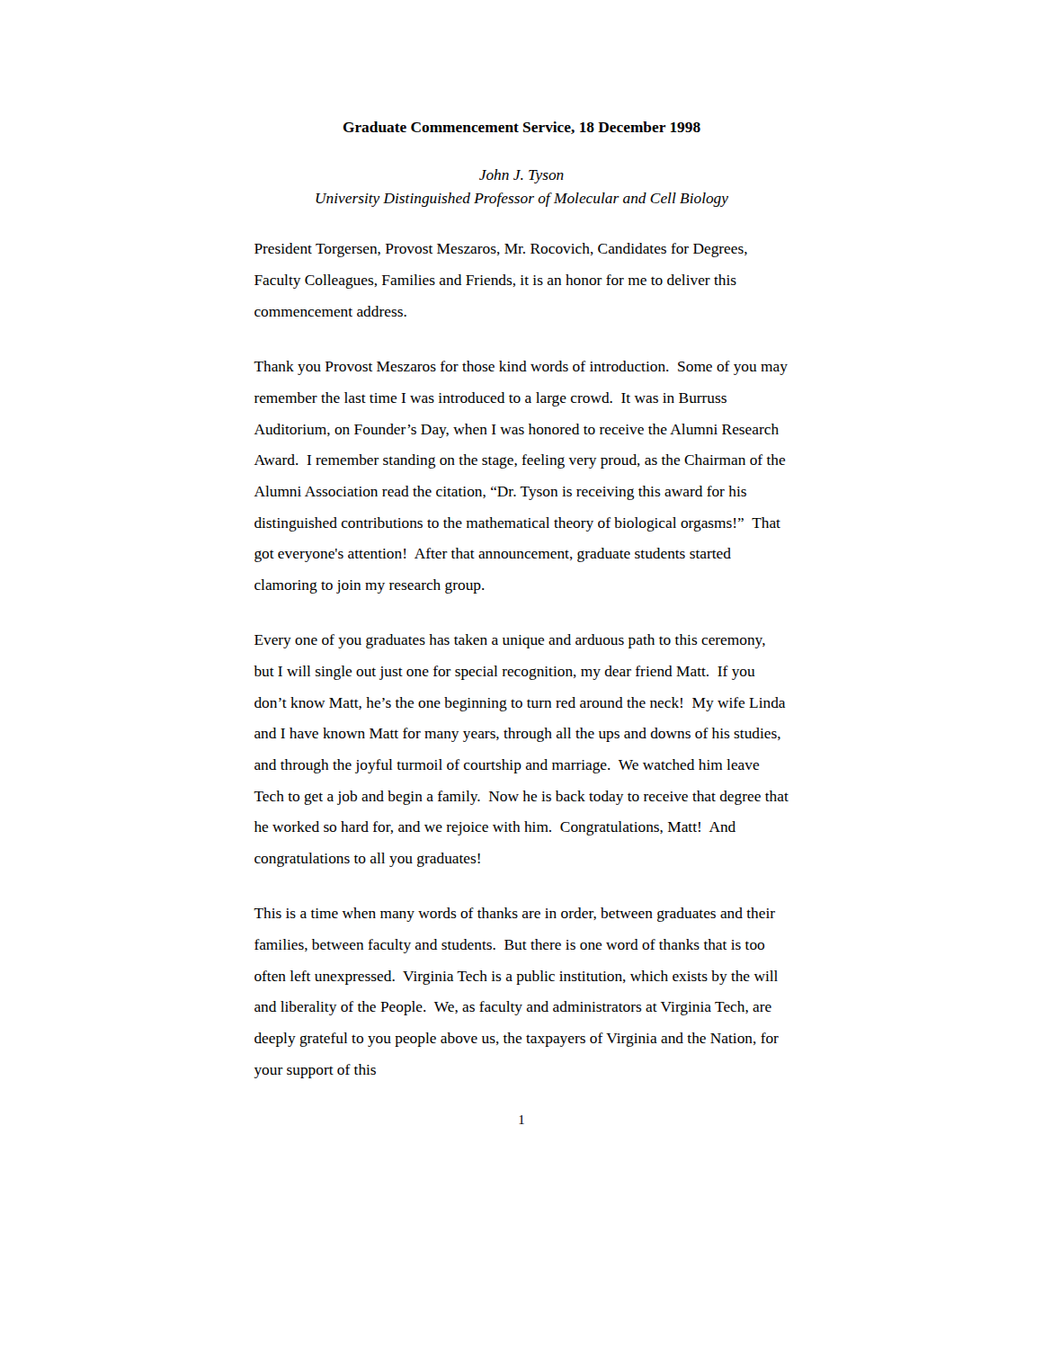Graduate Commencement Service, 18 December 1998
John J. Tyson University Distinguished Professor of Molecular and Cell Biology
President Torgersen, Provost Meszaros, Mr. Rocovich, Candidates for Degrees, Faculty Colleagues, Families and Friends, it is an honor for me to deliver this commencement address.
Thank you Provost Meszaros for those kind words of introduction. Some of you may remember the last time I was introduced to a large crowd. It was in Burruss Auditorium, on Founder’s Day, when I was honored to receive the Alumni Research Award. I remember standing on the stage, feeling very proud, as the Chairman of the Alumni Association read the citation, “Dr. Tyson is receiving this award for his distinguished contributions to the mathematical theory of biological orgasms!” That got everyone's attention! After that announcement, graduate students started clamoring to join my research group.
Every one of you graduates has taken a unique and arduous path to this ceremony, but I will single out just one for special recognition, my dear friend Matt. If you don’t know Matt, he’s the one beginning to turn red around the neck! My wife Linda and I have known Matt for many years, through all the ups and downs of his studies, and through the joyful turmoil of courtship and marriage. We watched him leave Tech to get a job and begin a family. Now he is back today to receive that degree that he worked so hard for, and we rejoice with him. Congratulations, Matt! And congratulations to all you graduates!
This is a time when many words of thanks are in order, between graduates and their families, between faculty and students. But there is one word of thanks that is too often left unexpressed. Virginia Tech is a public institution, which exists by the will and liberality of the People. We, as faculty and administrators at Virginia Tech, are deeply grateful to you people above us, the taxpayers of Virginia and the Nation, for your support of this
1